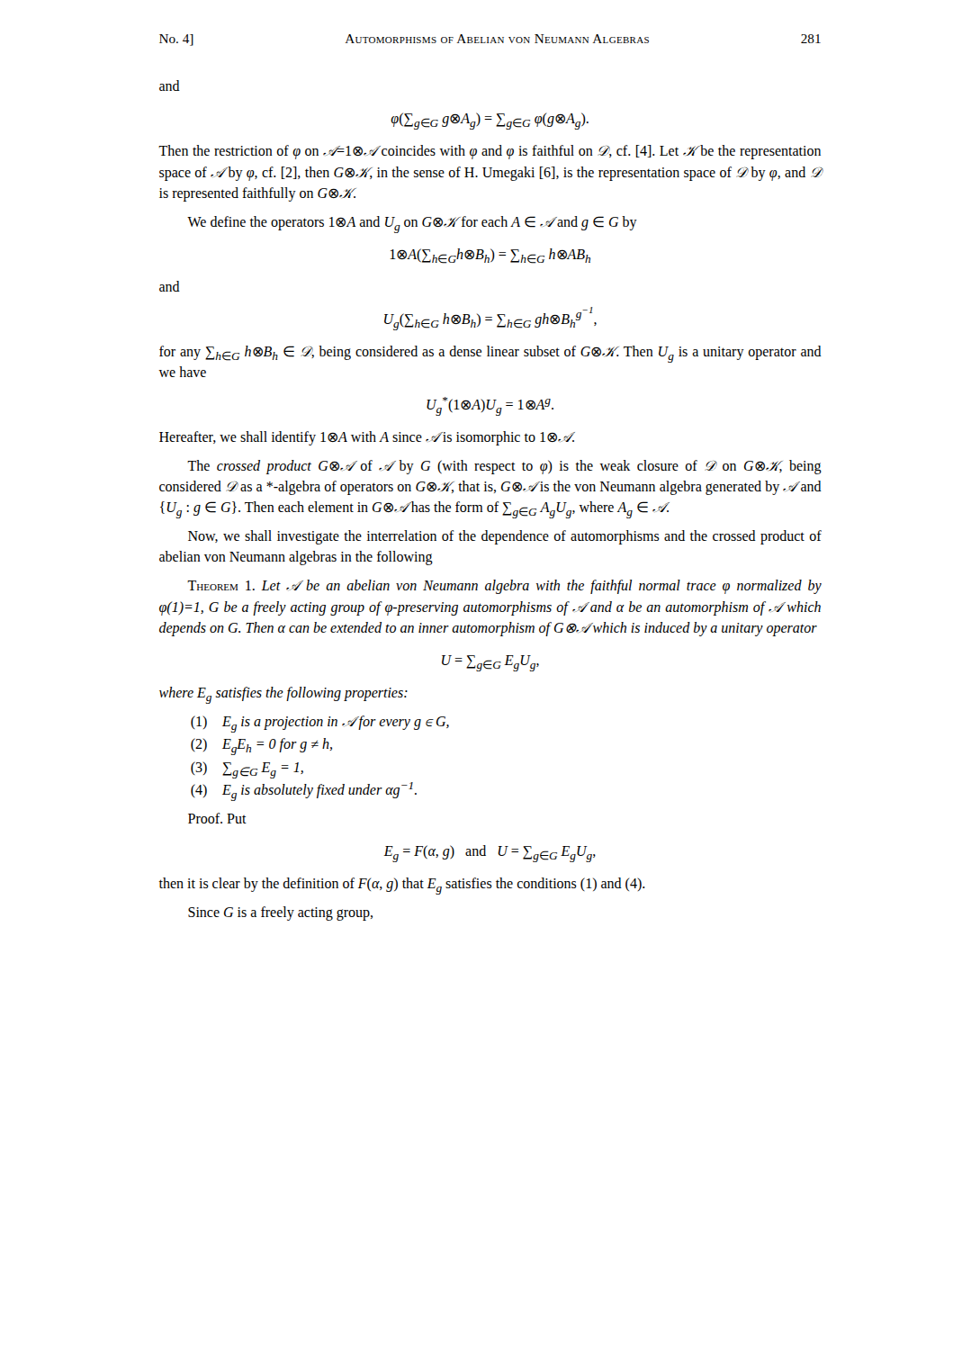No. 4] Automorphisms of Abelian von Neumann Algebras 281
and
φ(∑g∈G g⊗Ag) = ∑g∈G φ(g⊗Ag).
Then the restriction of φ on 𝒜=1⊗𝒜 coincides with φ and φ is faithful on 𝒟, cf. [4]. Let 𝒦 be the representation space of 𝒜 by φ, cf. [2], then G⊗𝒦, in the sense of H. Umegaki [6], is the representation space of 𝒟 by φ, and 𝒟 is represented faithfully on G⊗𝒦.
We define the operators 1⊗A and Ug on G⊗𝒦 for each A ∈ 𝒜 and g ∈ G by
1⊗A(∑h∈Gh⊗Bh) = ∑h∈G h⊗ABh
and
Ug(∑h∈G h⊗Bh) = ∑h∈G gh⊗Bhg−1,
for any ∑h∈G h⊗Bh ∈ 𝒟, being considered as a dense linear subset of G⊗𝒦. Then Ug is a unitary operator and we have
Ug*(1⊗A)Ug = 1⊗Ag.
Hereafter, we shall identify 1⊗A with A since 𝒜 is isomorphic to 1⊗𝒜.
The crossed product G⊗𝒜 of 𝒜 by G (with respect to φ) is the weak closure of 𝒟 on G⊗𝒦, being considered 𝒟 as a *-algebra of operators on G⊗𝒦, that is, G⊗𝒜 is the von Neumann algebra generated by 𝒜 and {Ug : g ∈ G}. Then each element in G⊗𝒜 has the form of ∑g∈G AgUg, where Ag ∈ 𝒜.
Now, we shall investigate the interrelation of the dependence of automorphisms and the crossed product of abelian von Neumann algebras in the following
Theorem 1. Let 𝒜 be an abelian von Neumann algebra with the faithful normal trace φ normalized by φ(1)=1, G be a freely acting group of φ-preserving automorphisms of 𝒜 and α be an automorphism of 𝒜 which depends on G. Then α can be extended to an inner automorphism of G⊗𝒜 which is induced by a unitary operator
U = ∑g∈G EgUg,
where Eg satisfies the following properties:
(1) Eg is a projection in 𝒜 for every g ∈ G,
(2) EgEh = 0 for g ≠ h,
(3)∑g∈G Eg = 1,
(4) Eg is absolutely fixed under αg−1.
Proof. Put
Eg = F(α, g) and U = ∑g∈G EgUg,
then it is clear by the definition of F(α, g) that Eg satisfies the conditions (1) and (4).
Since G is a freely acting group,